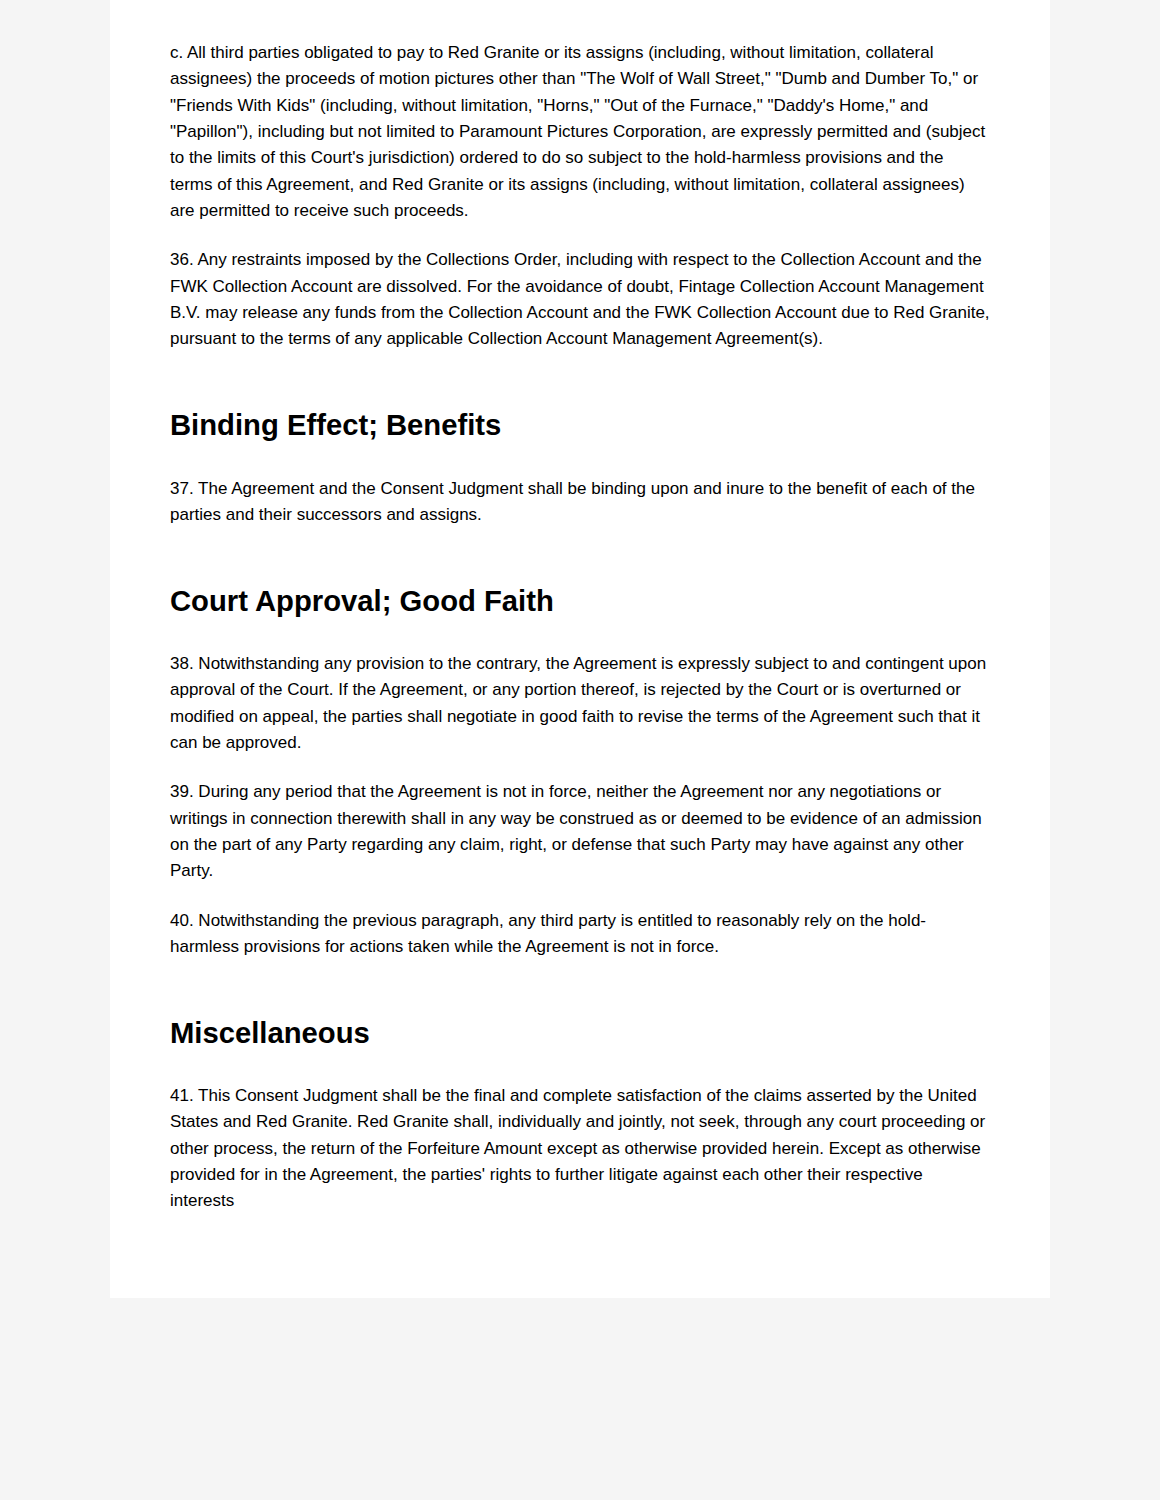c. All third parties obligated to pay to Red Granite or its assigns (including, without limitation, collateral assignees) the proceeds of motion pictures other than "The Wolf of Wall Street," "Dumb and Dumber To," or "Friends With Kids" (including, without limitation, "Horns," "Out of the Furnace," "Daddy's Home," and "Papillon"), including but not limited to Paramount Pictures Corporation, are expressly permitted and (subject to the limits of this Court's jurisdiction) ordered to do so subject to the hold-harmless provisions and the terms of this Agreement, and Red Granite or its assigns (including, without limitation, collateral assignees) are permitted to receive such proceeds.
36. Any restraints imposed by the Collections Order, including with respect to the Collection Account and the FWK Collection Account are dissolved. For the avoidance of doubt, Fintage Collection Account Management B.V. may release any funds from the Collection Account and the FWK Collection Account due to Red Granite, pursuant to the terms of any applicable Collection Account Management Agreement(s).
Binding Effect; Benefits
37. The Agreement and the Consent Judgment shall be binding upon and inure to the benefit of each of the parties and their successors and assigns.
Court Approval; Good Faith
38. Notwithstanding any provision to the contrary, the Agreement is expressly subject to and contingent upon approval of the Court. If the Agreement, or any portion thereof, is rejected by the Court or is overturned or modified on appeal, the parties shall negotiate in good faith to revise the terms of the Agreement such that it can be approved.
39. During any period that the Agreement is not in force, neither the Agreement nor any negotiations or writings in connection therewith shall in any way be construed as or deemed to be evidence of an admission on the part of any Party regarding any claim, right, or defense that such Party may have against any other Party.
40. Notwithstanding the previous paragraph, any third party is entitled to reasonably rely on the hold-harmless provisions for actions taken while the Agreement is not in force.
Miscellaneous
41. This Consent Judgment shall be the final and complete satisfaction of the claims asserted by the United States and Red Granite. Red Granite shall, individually and jointly, not seek, through any court proceeding or other process, the return of the Forfeiture Amount except as otherwise provided herein. Except as otherwise provided for in the Agreement, the parties' rights to further litigate against each other their respective interests